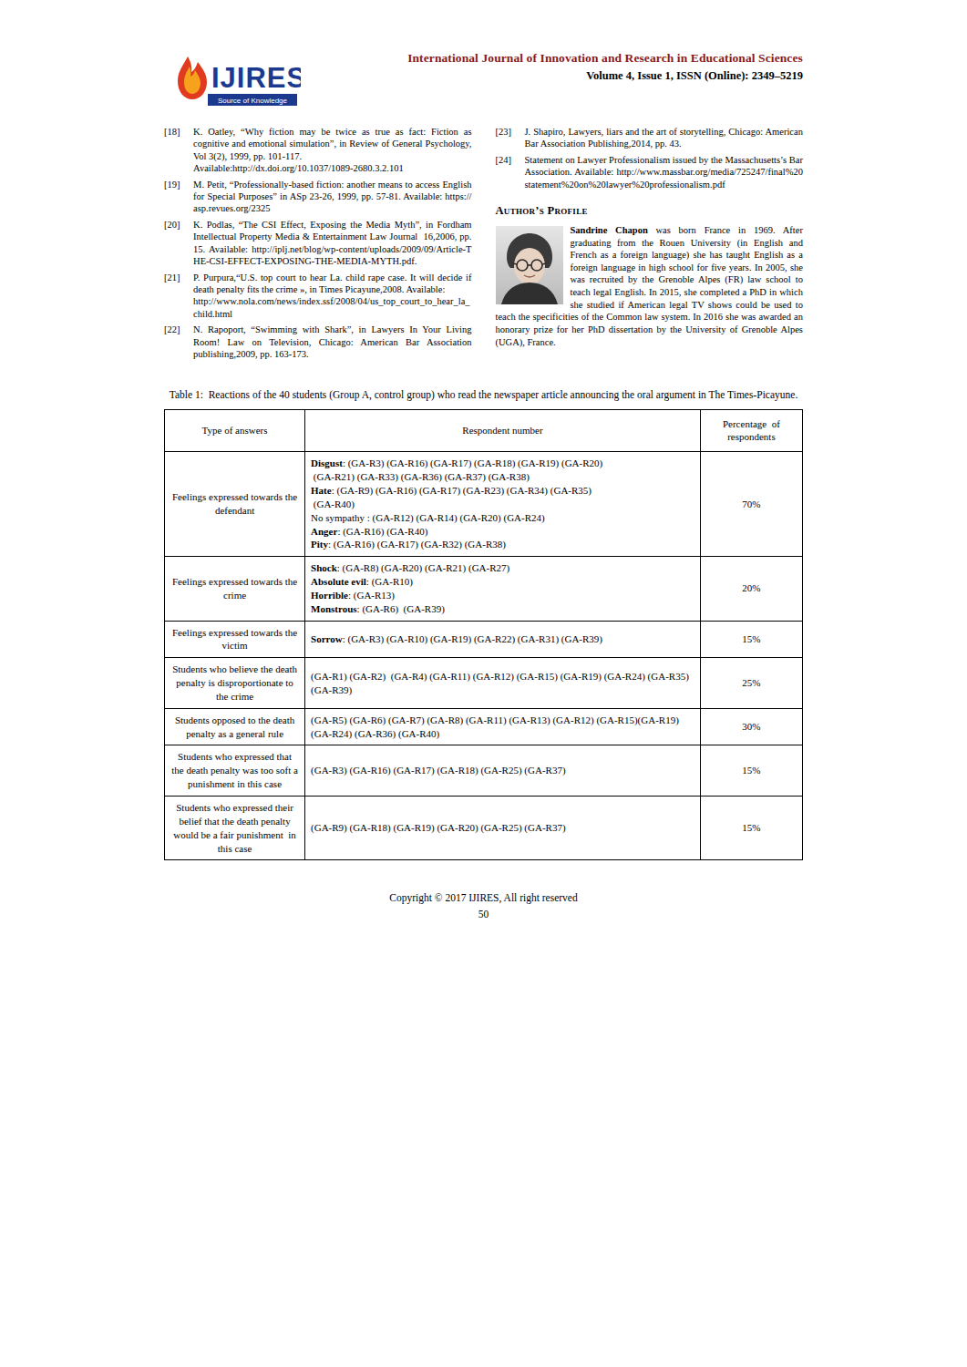IJIRES Source of Knowledge
International Journal of Innovation and Research in Educational Sciences
Volume 4, Issue 1, ISSN (Online): 2349–5219
[18] K. Oatley, “Why fiction may be twice as true as fact: Fiction as cognitive and emotional simulation”, in Review of General Psychology, Vol 3(2), 1999, pp. 101-117.
Available:http://dx.doi.org/10.1037/1089-2680.3.2.101
[19] M. Petit, “Professionally-based fiction: another means to access English for Special Purposes” in ASp 23-26, 1999, pp. 57-81. Available: https://asp.revues.org/2325
[20] K. Podlas, “The CSI Effect, Exposing the Media Myth”, in Fordham Intellectual Property Media & Entertainment Law Journal 16,2006, pp. 15. Available: http://iplj.net/blog/wp-content/uploads/2009/09/Article-THE-CSI-EFFECT-EXPOSING-THE-MEDIA-MYTH.pdf.
[21] P. Purpura,“U.S. top court to hear La. child rape case. It will decide if death penalty fits the crime », in Times Picayune,2008. Available:
http://www.nola.com/news/index.ssf/2008/04/us_top_court_to_hear_la_child.html
[22] N. Rapoport, “Swimming with Shark”, in Lawyers In Your Living Room! Law on Television, Chicago: American Bar Association publishing,2009, pp. 163-173.
[23] J. Shapiro, Lawyers, liars and the art of storytelling, Chicago: American Bar Association Publishing,2014, pp. 43.
[24] Statement on Lawyer Professionalism issued by the Massachusetts’s Bar Association. Available: http://www.massbar.org/media/725247/final%20statement%20on%20lawyer%20professionalism.pdf
Author’s Profile
Sandrine Chapon was born France in 1969. After graduating from the Rouen University (in English and French as a foreign language) she has taught English as a foreign language in high school for five years. In 2005, she was recruited by the Grenoble Alpes (FR) law school to teach legal English. In 2015, she completed a PhD in which she studied if American legal TV shows could be used to teach the specificities of the Common law system. In 2016 she was awarded an honorary prize for her PhD dissertation by the University of Grenoble Alpes (UGA), France.
Table 1: Reactions of the 40 students (Group A, control group) who read the newspaper article announcing the oral argument in The Times-Picayune.
| Type of answers | Respondent number | Percentage of respondents |
| --- | --- | --- |
| Feelings expressed towards the defendant | Disgust : (GA-R3) (GA-R16) (GA-R17) (GA-R18) (GA-R19) (GA-R20) (GA-R21) (GA-R33) (GA-R36) (GA-R37) (GA-R38) Hate : (GA-R9) (GA-R16) (GA-R17) (GA-R23) (GA-R34) (GA-R35) (GA-R40) No sympathy : (GA-R12) (GA-R14) (GA-R20) (GA-R24) Anger : (GA-R16) (GA-R40) Pity : (GA-R16) (GA-R17) (GA-R32) (GA-R38) | 70% |
| Feelings expressed towards the crime | Shock : (GA-R8) (GA-R20) (GA-R21) (GA-R27) Absolute evil : (GA-R10) Horrible : (GA-R13) Monstrous : (GA-R6) (GA-R39) | 20% |
| Feelings expressed towards the victim | Sorrow : (GA-R3) (GA-R10) (GA-R19) (GA-R22) (GA-R31) (GA-R39) | 15% |
| Students who believe the death penalty is disproportionate to the crime | (GA-R1) (GA-R2) (GA-R4) (GA-R11) (GA-R12) (GA-R15) (GA-R19) (GA-R24) (GA-R35) (GA-R39) | 25% |
| Students opposed to the death penalty as a general rule | (GA-R5) (GA-R6) (GA-R7) (GA-R8) (GA-R11) (GA-R13) (GA-R12) (GA-R15)(GA-R19) (GA-R24) (GA-R36) (GA-R40) | 30% |
| Students who expressed that the death penalty was too soft a punishment in this case | (GA-R3) (GA-R16) (GA-R17) (GA-R18) (GA-R25) (GA-R37) | 15% |
| Students who expressed their belief that the death penalty would be a fair punishment in this case | (GA-R9) (GA-R18) (GA-R19) (GA-R20) (GA-R25) (GA-R37) | 15% |
Copyright © 2017 IJIRES, All right reserved
50